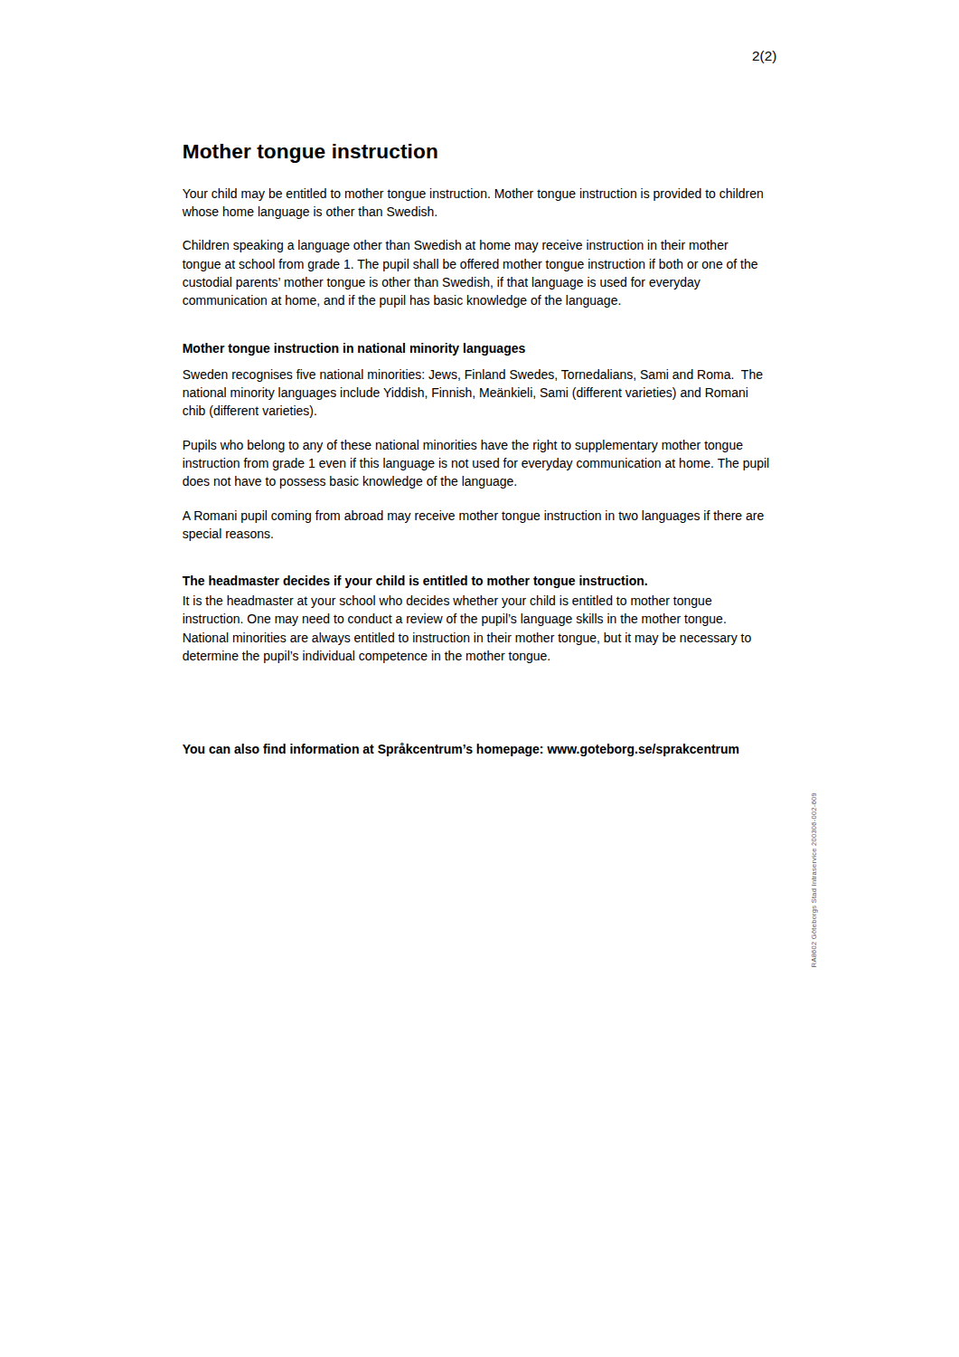2(2)
Mother tongue instruction
Your child may be entitled to mother tongue instruction. Mother tongue instruction is provided to children whose home language is other than Swedish.
Children speaking a language other than Swedish at home may receive instruction in their mother tongue at school from grade 1. The pupil shall be offered mother tongue instruction if both or one of the custodial parents’ mother tongue is other than Swedish, if that language is used for everyday communication at home, and if the pupil has basic knowledge of the language.
Mother tongue instruction in national minority languages
Sweden recognises five national minorities: Jews, Finland Swedes, Tornedalians, Sami and Roma. The national minority languages include Yiddish, Finnish, Meänkieli, Sami (different varieties) and Romani chib (different varieties).
Pupils who belong to any of these national minorities have the right to supplementary mother tongue instruction from grade 1 even if this language is not used for everyday communication at home. The pupil does not have to possess basic knowledge of the language.
A Romani pupil coming from abroad may receive mother tongue instruction in two languages if there are special reasons.
The headmaster decides if your child is entitled to mother tongue instruction.
It is the headmaster at your school who decides whether your child is entitled to mother tongue instruction. One may need to conduct a review of the pupil’s language skills in the mother tongue. National minorities are always entitled to instruction in their mother tongue, but it may be necessary to determine the pupil’s individual competence in the mother tongue.
You can also find information at Språkcentrum’s homepage: www.goteborg.se/sprakcentrum
RA8602 Göteborgs Stad Intraservice 200306-002-609